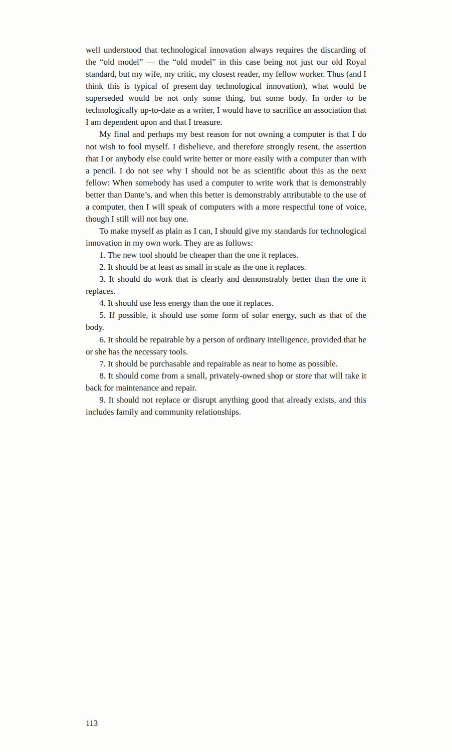well understood that technological innovation always requires the discarding of the “old model” — the “old model” in this case being not just our old Royal standard, but my wife, my critic, my closest reader, my fellow worker. Thus (and I think this is typical of present day technological innovation), what would be superseded would be not only some thing, but some body. In order to be technologically up-to-date as a writer, I would have to sacrifice an association that I am dependent upon and that I treasure.
My final and perhaps my best reason for not owning a computer is that I do not wish to fool myself. I disbelieve, and therefore strongly resent, the assertion that I or anybody else could write better or more easily with a computer than with a pencil. I do not see why I should not be as scientific about this as the next fellow: When somebody has used a computer to write work that is demonstrably better than Dante’s, and when this better is demonstrably attributable to the use of a computer, then I will speak of computers with a more respectful tone of voice, though I still will not buy one.
To make myself as plain as I can, I should give my standards for technological innovation in my own work. They are as follows:
1. The new tool should be cheaper than the one it replaces.
2. It should be at least as small in scale as the one it replaces.
3. It should do work that is clearly and demonstrably better than the one it replaces.
4. It should use less energy than the one it replaces.
5. If possible, it should use some form of solar energy, such as that of the body.
6. It should be repairable by a person of ordinary intelligence, provided that he or she has the necessary tools.
7. It should be purchasable and repairable as near to home as possible.
8. It should come from a small, privately-owned shop or store that will take it back for maintenance and repair.
9. It should not replace or disrupt anything good that already exists, and this includes family and community relationships.
113